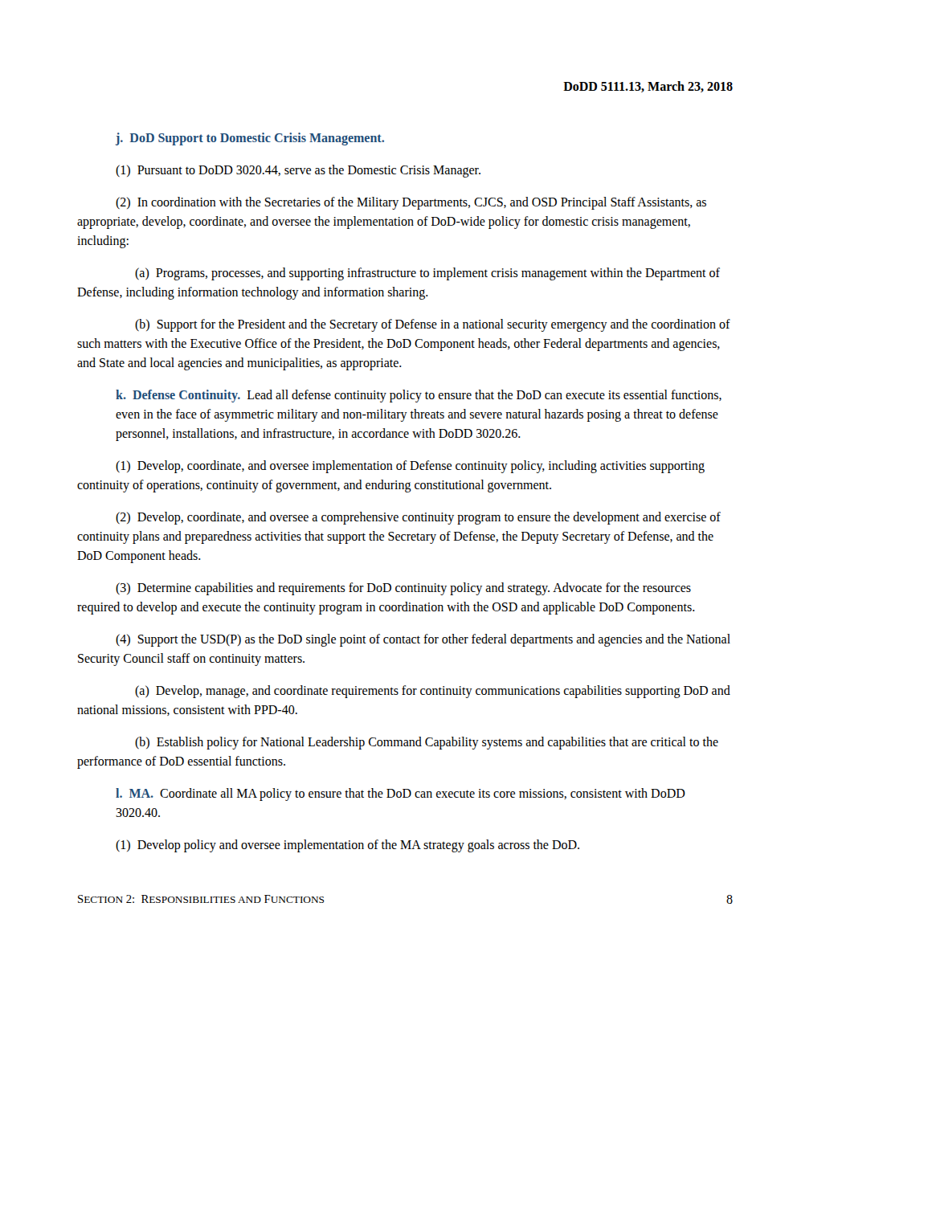DoDD 5111.13, March 23, 2018
j. DoD Support to Domestic Crisis Management.
(1) Pursuant to DoDD 3020.44, serve as the Domestic Crisis Manager.
(2) In coordination with the Secretaries of the Military Departments, CJCS, and OSD Principal Staff Assistants, as appropriate, develop, coordinate, and oversee the implementation of DoD-wide policy for domestic crisis management, including:
(a) Programs, processes, and supporting infrastructure to implement crisis management within the Department of Defense, including information technology and information sharing.
(b) Support for the President and the Secretary of Defense in a national security emergency and the coordination of such matters with the Executive Office of the President, the DoD Component heads, other Federal departments and agencies, and State and local agencies and municipalities, as appropriate.
k. Defense Continuity. Lead all defense continuity policy to ensure that the DoD can execute its essential functions, even in the face of asymmetric military and non-military threats and severe natural hazards posing a threat to defense personnel, installations, and infrastructure, in accordance with DoDD 3020.26.
(1) Develop, coordinate, and oversee implementation of Defense continuity policy, including activities supporting continuity of operations, continuity of government, and enduring constitutional government.
(2) Develop, coordinate, and oversee a comprehensive continuity program to ensure the development and exercise of continuity plans and preparedness activities that support the Secretary of Defense, the Deputy Secretary of Defense, and the DoD Component heads.
(3) Determine capabilities and requirements for DoD continuity policy and strategy. Advocate for the resources required to develop and execute the continuity program in coordination with the OSD and applicable DoD Components.
(4) Support the USD(P) as the DoD single point of contact for other federal departments and agencies and the National Security Council staff on continuity matters.
(a) Develop, manage, and coordinate requirements for continuity communications capabilities supporting DoD and national missions, consistent with PPD-40.
(b) Establish policy for National Leadership Command Capability systems and capabilities that are critical to the performance of DoD essential functions.
l. MA. Coordinate all MA policy to ensure that the DoD can execute its core missions, consistent with DoDD 3020.40.
(1) Develop policy and oversee implementation of the MA strategy goals across the DoD.
SECTION 2: RESPONSIBILITIES AND FUNCTIONS 8